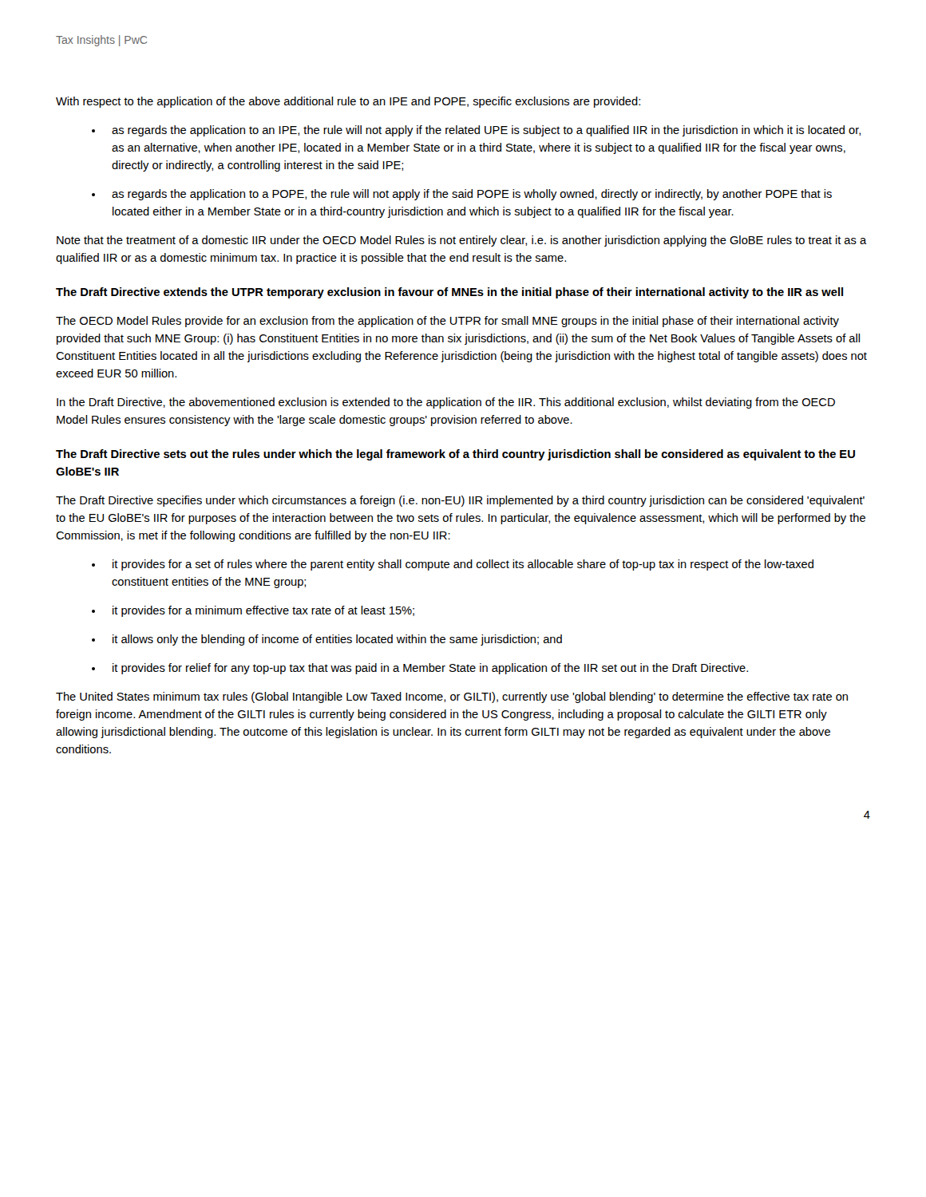Tax Insights | PwC
With respect to the application of the above additional rule to an IPE and POPE, specific exclusions are provided:
as regards the application to an IPE, the rule will not apply if the related UPE is subject to a qualified IIR in the jurisdiction in which it is located or, as an alternative, when another IPE, located in a Member State or in a third State, where it is subject to a qualified IIR for the fiscal year owns, directly or indirectly, a controlling interest in the said IPE;
as regards the application to a POPE, the rule will not apply if the said POPE is wholly owned, directly or indirectly, by another POPE that is located either in a Member State or in a third-country jurisdiction and which is subject to a qualified IIR for the fiscal year.
Note that the treatment of a domestic IIR under the OECD Model Rules is not entirely clear, i.e. is another jurisdiction applying the GloBE rules to treat it as a qualified IIR or as a domestic minimum tax. In practice it is possible that the end result is the same.
The Draft Directive extends the UTPR temporary exclusion in favour of MNEs in the initial phase of their international activity to the IIR as well
The OECD Model Rules provide for an exclusion from the application of the UTPR for small MNE groups in the initial phase of their international activity provided that such MNE Group: (i) has Constituent Entities in no more than six jurisdictions, and (ii) the sum of the Net Book Values of Tangible Assets of all Constituent Entities located in all the jurisdictions excluding the Reference jurisdiction (being the jurisdiction with the highest total of tangible assets) does not exceed EUR 50 million.
In the Draft Directive, the abovementioned exclusion is extended to the application of the IIR. This additional exclusion, whilst deviating from the OECD Model Rules ensures consistency with the 'large scale domestic groups' provision referred to above.
The Draft Directive sets out the rules under which the legal framework of a third country jurisdiction shall be considered as equivalent to the EU GloBE's IIR
The Draft Directive specifies under which circumstances a foreign (i.e. non-EU) IIR implemented by a third country jurisdiction can be considered 'equivalent' to the EU GloBE's IIR for purposes of the interaction between the two sets of rules. In particular, the equivalence assessment, which will be performed by the Commission, is met if the following conditions are fulfilled by the non-EU IIR:
it provides for a set of rules where the parent entity shall compute and collect its allocable share of top-up tax in respect of the low-taxed constituent entities of the MNE group;
it provides for a minimum effective tax rate of at least 15%;
it allows only the blending of income of entities located within the same jurisdiction; and
it provides for relief for any top-up tax that was paid in a Member State in application of the IIR set out in the Draft Directive.
The United States minimum tax rules (Global Intangible Low Taxed Income, or GILTI), currently use 'global blending' to determine the effective tax rate on foreign income. Amendment of the GILTI rules is currently being considered in the US Congress, including a proposal to calculate the GILTI ETR only allowing jurisdictional blending. The outcome of this legislation is unclear. In its current form GILTI may not be regarded as equivalent under the above conditions.
4